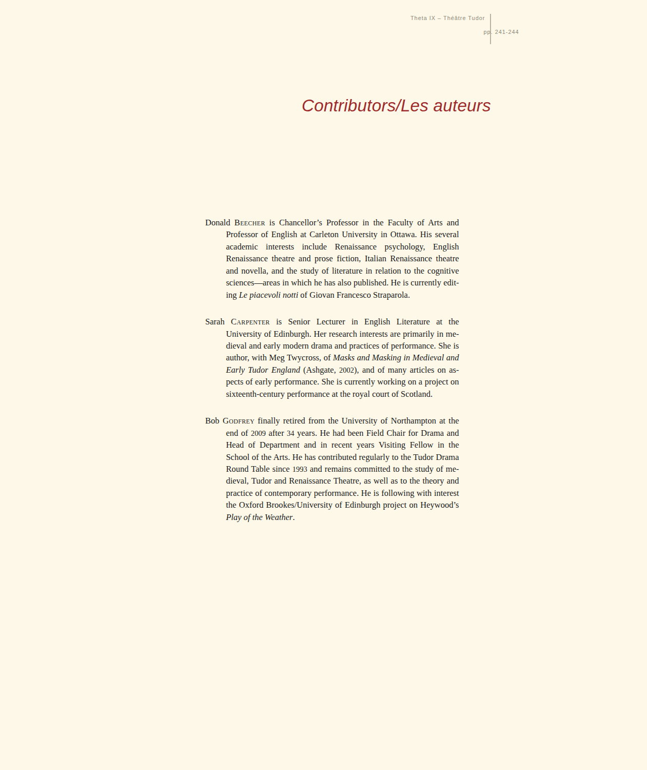Theta IX – Théâtre Tudor
pp. 241-244
Contributors/Les auteurs
Donald Beecher is Chancellor’s Professor in the Faculty of Arts and Professor of English at Carleton University in Ottawa. His several academic interests include Renaissance psychology, English Renaissance theatre and prose fiction, Italian Renaissance theatre and novella, and the study of literature in relation to the cognitive sciences—areas in which he has also published. He is currently editing Le piacevoli notti of Giovan Francesco Straparola.
Sarah Carpenter is Senior Lecturer in English Literature at the University of Edinburgh. Her research interests are primarily in medieval and early modern drama and practices of performance. She is author, with Meg Twycross, of Masks and Masking in Medieval and Early Tudor England (Ashgate, 2002), and of many articles on aspects of early performance. She is currently working on a project on sixteenth-century performance at the royal court of Scotland.
Bob Godfrey finally retired from the University of Northampton at the end of 2009 after 34 years. He had been Field Chair for Drama and Head of Department and in recent years Visiting Fellow in the School of the Arts. He has contributed regularly to the Tudor Drama Round Table since 1993 and remains committed to the study of medieval, Tudor and Renaissance Theatre, as well as to the theory and practice of contemporary performance. He is following with interest the Oxford Brookes/University of Edinburgh project on Heywood’s Play of the Weather.